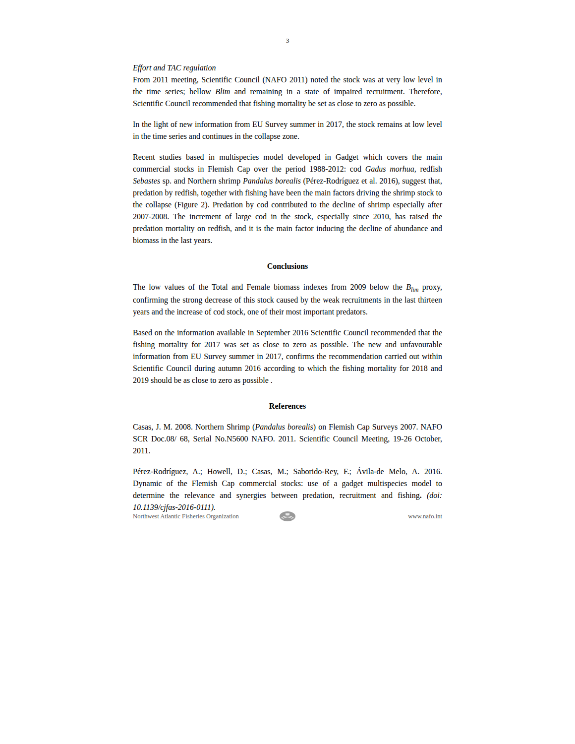3
Effort and TAC regulation
From 2011 meeting, Scientific Council (NAFO 2011) noted the stock was at very low level in the time series; bellow Blim and remaining in a state of impaired recruitment. Therefore, Scientific Council recommended that fishing mortality be set as close to zero as possible.
In the light of new information from EU Survey summer in 2017, the stock remains at low level in the time series and continues in the collapse zone.
Recent studies based in multispecies model developed in Gadget which covers the main commercial stocks in Flemish Cap over the period 1988-2012: cod Gadus morhua, redfish Sebastes sp. and Northern shrimp Pandalus borealis (Pérez-Rodríguez et al. 2016), suggest that, predation by redfish, together with fishing have been the main factors driving the shrimp stock to the collapse (Figure 2). Predation by cod contributed to the decline of shrimp especially after 2007-2008. The increment of large cod in the stock, especially since 2010, has raised the predation mortality on redfish, and it is the main factor inducing the decline of abundance and biomass in the last years.
Conclusions
The low values of the Total and Female biomass indexes from 2009 below the Blim proxy, confirming the strong decrease of this stock caused by the weak recruitments in the last thirteen years and the increase of cod stock, one of their most important predators.
Based on the information available in September 2016 Scientific Council recommended that the fishing mortality for 2017 was set as close to zero as possible. The new and unfavourable information from EU Survey summer in 2017, confirms the recommendation carried out within Scientific Council during autumn 2016 according to which the fishing mortality for 2018 and 2019 should be as close to zero as possible .
References
Casas, J. M. 2008. Northern Shrimp (Pandalus borealis) on Flemish Cap Surveys 2007. NAFO SCR Doc.08/ 68, Serial No.N5600 NAFO. 2011. Scientific Council Meeting, 19-26 October, 2011.
Pérez-Rodríguez, A.; Howell, D.; Casas, M.; Saborido-Rey, F.; Ávila-de Melo, A. 2016. Dynamic of the Flemish Cap commercial stocks: use of a gadget multispecies model to determine the relevance and synergies between predation, recruitment and fishing. (doi: 10.1139/cjfas-2016-0111).
Northwest Atlantic Fisheries Organization
www.nafo.int